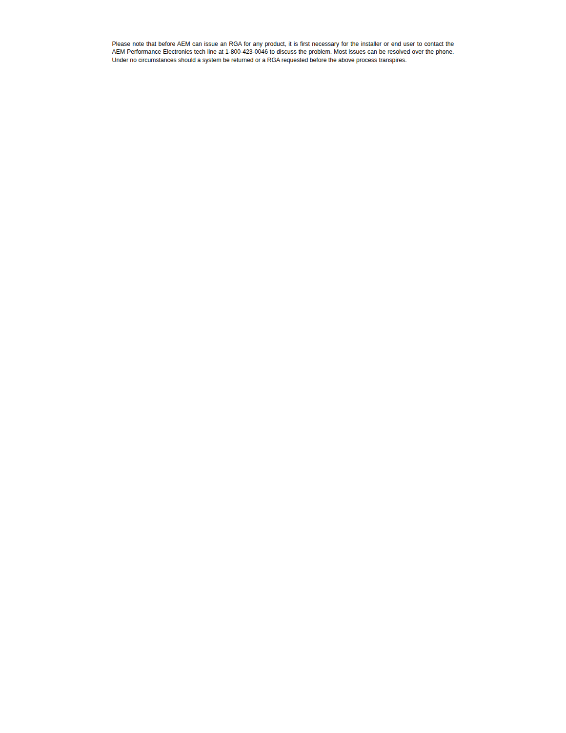Please note that before AEM can issue an RGA for any product, it is first necessary for the installer or end user to contact the AEM Performance Electronics tech line at 1-800-423-0046 to discuss the problem. Most issues can be resolved over the phone. Under no circumstances should a system be returned or a RGA requested before the above process transpires.